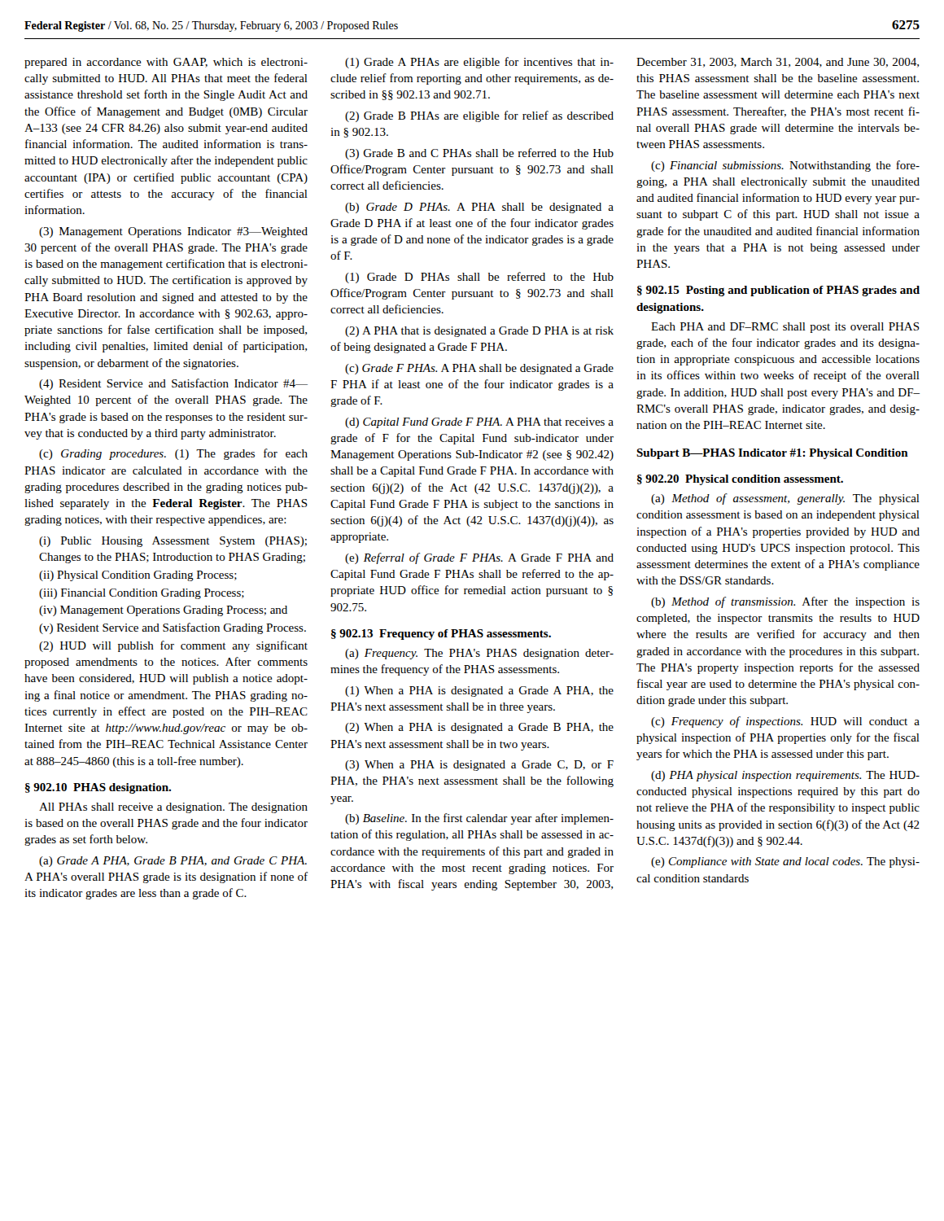Federal Register / Vol. 68, No. 25 / Thursday, February 6, 2003 / Proposed Rules
6275
prepared in accordance with GAAP, which is electronically submitted to HUD. All PHAs that meet the federal assistance threshold set forth in the Single Audit Act and the Office of Management and Budget (0MB) Circular A–133 (see 24 CFR 84.26) also submit year-end audited financial information. The audited information is transmitted to HUD electronically after the independent public accountant (IPA) or certified public accountant (CPA) certifies or attests to the accuracy of the financial information.
(3) Management Operations Indicator #3—Weighted 30 percent of the overall PHAS grade. The PHA's grade is based on the management certification that is electronically submitted to HUD. The certification is approved by PHA Board resolution and signed and attested to by the Executive Director. In accordance with § 902.63, appropriate sanctions for false certification shall be imposed, including civil penalties, limited denial of participation, suspension, or debarment of the signatories.
(4) Resident Service and Satisfaction Indicator #4—Weighted 10 percent of the overall PHAS grade. The PHA's grade is based on the responses to the resident survey that is conducted by a third party administrator.
(c) Grading procedures. (1) The grades for each PHAS indicator are calculated in accordance with the grading procedures described in the grading notices published separately in the Federal Register. The PHAS grading notices, with their respective appendices, are:
(i) Public Housing Assessment System (PHAS); Changes to the PHAS; Introduction to PHAS Grading;
(ii) Physical Condition Grading Process;
(iii) Financial Condition Grading Process;
(iv) Management Operations Grading Process; and
(v) Resident Service and Satisfaction Grading Process.
(2) HUD will publish for comment any significant proposed amendments to the notices. After comments have been considered, HUD will publish a notice adopting a final notice or amendment. The PHAS grading notices currently in effect are posted on the PIH–REAC Internet site at http://www.hud.gov/reac or may be obtained from the PIH–REAC Technical Assistance Center at 888–245–4860 (this is a toll-free number).
§ 902.10 PHAS designation.
All PHAs shall receive a designation. The designation is based on the overall PHAS grade and the four indicator grades as set forth below.
(a) Grade A PHA, Grade B PHA, and Grade C PHA. A PHA's overall PHAS grade is its designation if none of its indicator grades are less than a grade of C.
(1) Grade A PHAs are eligible for incentives that include relief from reporting and other requirements, as described in §§ 902.13 and 902.71.
(2) Grade B PHAs are eligible for relief as described in § 902.13.
(3) Grade B and C PHAs shall be referred to the Hub Office/Program Center pursuant to § 902.73 and shall correct all deficiencies.
(b) Grade D PHAs. A PHA shall be designated a Grade D PHA if at least one of the four indicator grades is a grade of D and none of the indicator grades is a grade of F.
(1) Grade D PHAs shall be referred to the Hub Office/Program Center pursuant to § 902.73 and shall correct all deficiencies.
(2) A PHA that is designated a Grade D PHA is at risk of being designated a Grade F PHA.
(c) Grade F PHAs. A PHA shall be designated a Grade F PHA if at least one of the four indicator grades is a grade of F.
(d) Capital Fund Grade F PHA. A PHA that receives a grade of F for the Capital Fund sub-indicator under Management Operations Sub-Indicator #2 (see § 902.42) shall be a Capital Fund Grade F PHA. In accordance with section 6(j)(2) of the Act (42 U.S.C. 1437d(j)(2)), a Capital Fund Grade F PHA is subject to the sanctions in section 6(j)(4) of the Act (42 U.S.C. 1437(d)(j)(4)), as appropriate.
(e) Referral of Grade F PHAs. A Grade F PHA and Capital Fund Grade F PHAs shall be referred to the appropriate HUD office for remedial action pursuant to § 902.75.
§ 902.13 Frequency of PHAS assessments.
(a) Frequency. The PHA's PHAS designation determines the frequency of the PHAS assessments.
(1) When a PHA is designated a Grade A PHA, the PHA's next assessment shall be in three years.
(2) When a PHA is designated a Grade B PHA, the PHA's next assessment shall be in two years.
(3) When a PHA is designated a Grade C, D, or F PHA, the PHA's next assessment shall be the following year.
(b) Baseline. In the first calendar year after implementation of this regulation, all PHAs shall be assessed in accordance with the requirements of this part and graded in accordance with the most recent grading notices. For PHA's with fiscal years ending September 30, 2003, December 31, 2003, March 31, 2004, and June 30, 2004, this PHAS assessment shall be the baseline assessment. The baseline assessment will determine each PHA's next PHAS assessment. Thereafter, the PHA's most recent final overall PHAS grade will determine the intervals between PHAS assessments.
(c) Financial submissions. Notwithstanding the foregoing, a PHA shall electronically submit the unaudited and audited financial information to HUD every year pursuant to subpart C of this part. HUD shall not issue a grade for the unaudited and audited financial information in the years that a PHA is not being assessed under PHAS.
§ 902.15 Posting and publication of PHAS grades and designations.
Each PHA and DF–RMC shall post its overall PHAS grade, each of the four indicator grades and its designation in appropriate conspicuous and accessible locations in its offices within two weeks of receipt of the overall grade. In addition, HUD shall post every PHA's and DF–RMC's overall PHAS grade, indicator grades, and designation on the PIH–REAC Internet site.
Subpart B—PHAS Indicator #1: Physical Condition
§ 902.20 Physical condition assessment.
(a) Method of assessment, generally. The physical condition assessment is based on an independent physical inspection of a PHA's properties provided by HUD and conducted using HUD's UPCS inspection protocol. This assessment determines the extent of a PHA's compliance with the DSS/GR standards.
(b) Method of transmission. After the inspection is completed, the inspector transmits the results to HUD where the results are verified for accuracy and then graded in accordance with the procedures in this subpart. The PHA's property inspection reports for the assessed fiscal year are used to determine the PHA's physical condition grade under this subpart.
(c) Frequency of inspections. HUD will conduct a physical inspection of PHA properties only for the fiscal years for which the PHA is assessed under this part.
(d) PHA physical inspection requirements. The HUD-conducted physical inspections required by this part do not relieve the PHA of the responsibility to inspect public housing units as provided in section 6(f)(3) of the Act (42 U.S.C. 1437d(f)(3)) and § 902.44.
(e) Compliance with State and local codes. The physical condition standards